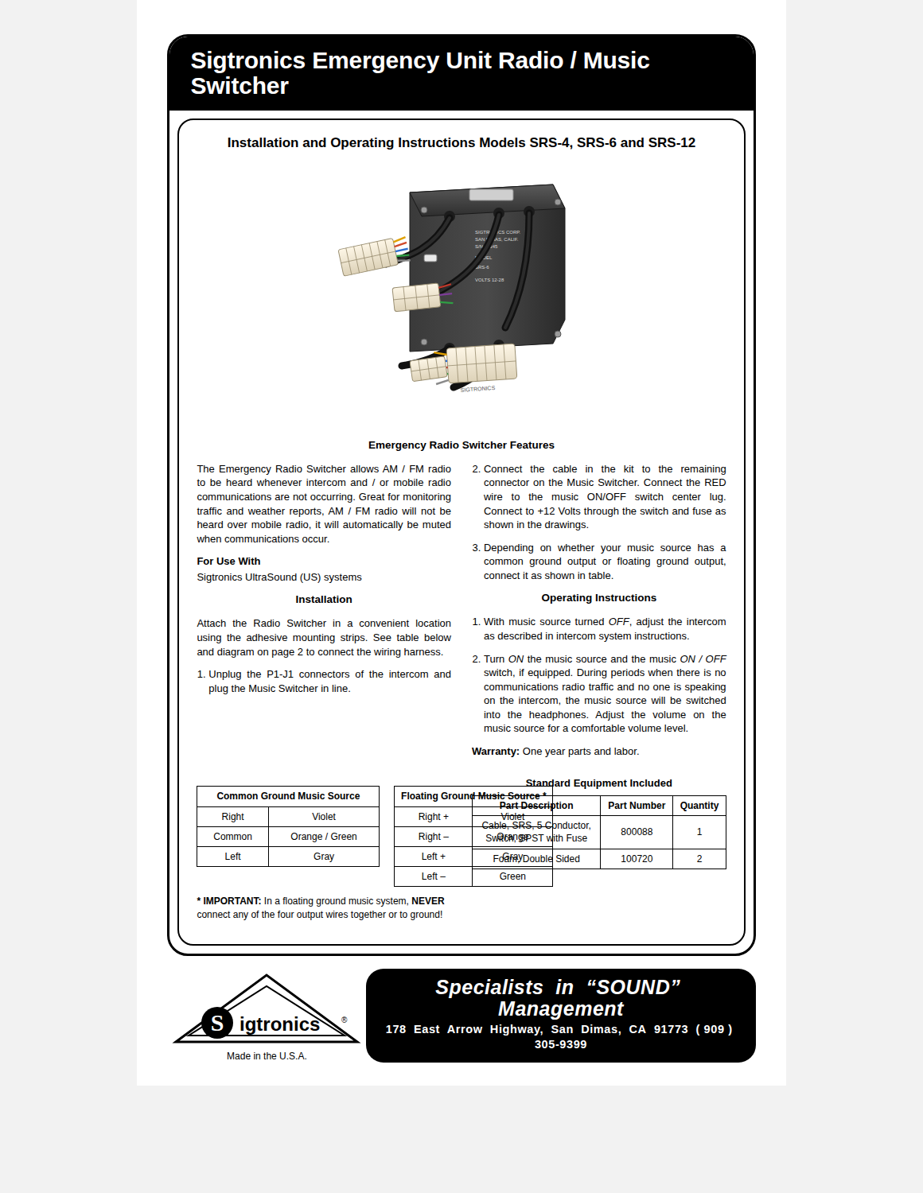Sigtronics Emergency Unit Radio / Music Switcher
Installation and Operating Instructions Models SRS-4, SRS-6 and SRS-12
SIGTRONICS CORP. SAN DIMAS, CALIF. S/N 12345 MODEL SRS-6 VOLTS 12-28 SIGTRONICS
Emergency Radio Switcher Features
The Emergency Radio Switcher allows AM / FM radio to be heard whenever intercom and / or mobile radio communications are not occurring. Great for monitoring traffic and weather reports, AM / FM radio will not be heard over mobile radio, it will automatically be muted when communications occur.
For Use With
Sigtronics UltraSound (US) systems
Installation
Attach the Radio Switcher in a convenient location using the adhesive mounting strips. See table below and diagram on page 2 to connect the wiring harness.
Unplug the P1-J1 connectors of the intercom and plug the Music Switcher in line.
Connect the cable in the kit to the remaining connector on the Music Switcher. Connect the RED wire to the music ON/OFF switch center lug. Connect to +12 Volts through the switch and fuse as shown in the drawings.
Depending on whether your music source has a common ground output or floating ground output, connect it as shown in table.
Operating Instructions
With music source turned OFF, adjust the intercom as described in intercom system instructions.
Turn ON the music source and the music ON / OFF switch, if equipped. During periods when there is no communications radio traffic and no one is speaking on the intercom, the music source will be switched into the headphones. Adjust the volume on the music source for a comfortable volume level.
Warranty: One year parts and labor.
| Common Ground Music Source |
| --- |
| Right | Violet |
| Common | Orange / Green |
| Left | Gray |
| Floating Ground Music Source * |
| --- |
| Right + | Violet |
| Right – | Orange |
| Left + | Gray |
| Left – | Green |
* IMPORTANT: In a floating ground music system, NEVER connect any of the four output wires together or to ground!
Standard Equipment Included
| Part Description | Part Number | Quantity |
| --- | --- | --- |
| Cable, SRS, 5 Conductor, Switch, SPST with Fuse | 800088 | 1 |
| Foam, Double Sided | 100720 | 2 |
S igtronics ®
Made in the U.S.A.
Specialists in “SOUND” Management
178 East Arrow Highway, San Dimas, CA 91773 ( 909 ) 305-9399